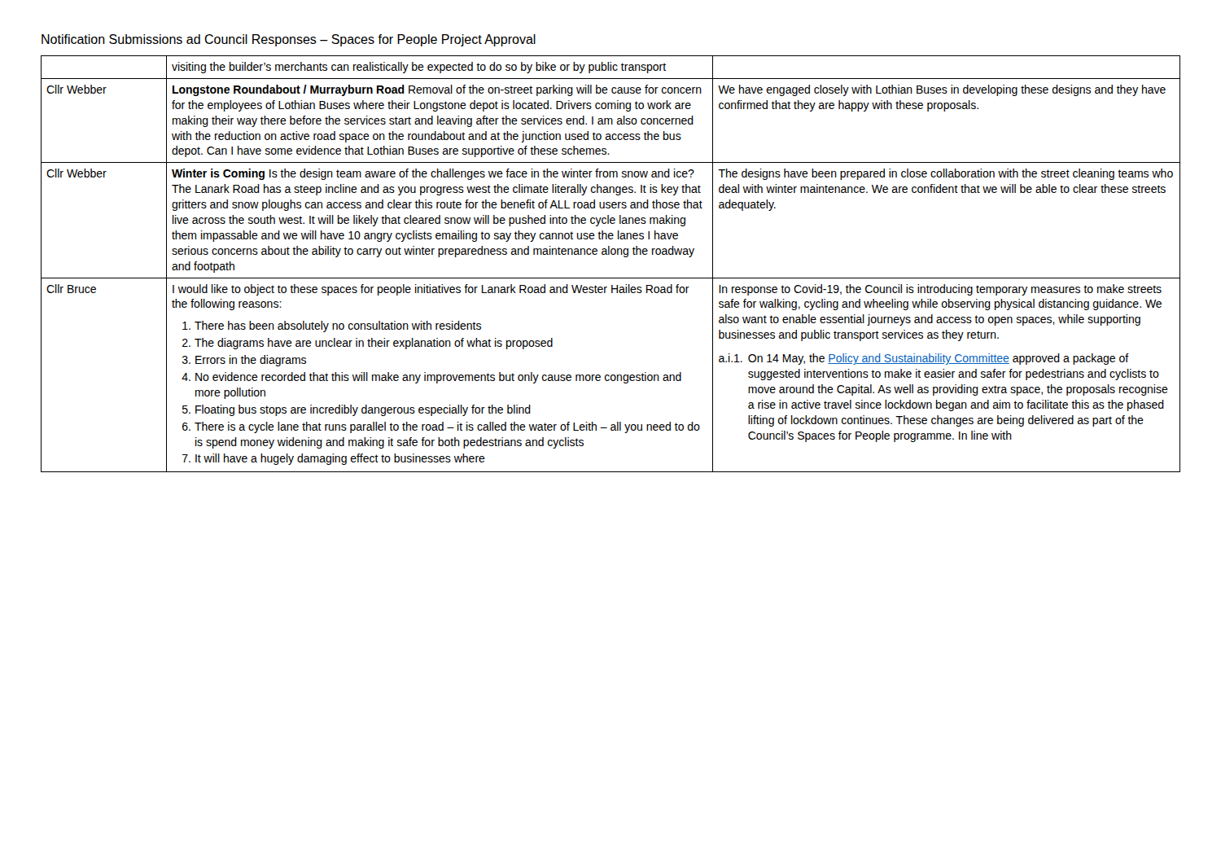Notification Submissions ad Council Responses – Spaces for People Project Approval
| | visiting the builder’s merchants can realistically be expected to do so by bike or by public transport | |
| Cllr Webber | Longstone Roundabout / Murrayburn Road Removal of the on-street parking will be cause for concern for the employees of Lothian Buses where their Longstone depot is located. Drivers coming to work are making their way there before the services start and leaving after the services end. I am also concerned with the reduction on active road space on the roundabout and at the junction used to access the bus depot. Can I have some evidence that Lothian Buses are supportive of these schemes. | We have engaged closely with Lothian Buses in developing these designs and they have confirmed that they are happy with these proposals. |
| Cllr Webber | Winter is Coming Is the design team aware of the challenges we face in the winter from snow and ice? The Lanark Road has a steep incline and as you progress west the climate literally changes. It is key that gritters and snow ploughs can access and clear this route for the benefit of ALL road users and those that live across the south west. It will be likely that cleared snow will be pushed into the cycle lanes making them impassable and we will have 10 angry cyclists emailing to say they cannot use the lanes I have serious concerns about the ability to carry out winter preparedness and maintenance along the roadway and footpath | The designs have been prepared in close collaboration with the street cleaning teams who deal with winter maintenance. We are confident that we will be able to clear these streets adequately. |
| Cllr Bruce | I would like to object to these spaces for people initiatives for Lanark Road and Wester Hailes Road for the following reasons: There has been absolutely no consultation with residents The diagrams have are unclear in their explanation of what is proposed Errors in the diagrams No evidence recorded that this will make any improvements but only cause more congestion and more pollution Floating bus stops are incredibly dangerous especially for the blind There is a cycle lane that runs parallel to the road – it is called the water of Leith – all you need to do is spend money widening and making it safe for both pedestrians and cyclists It will have a hugely damaging effect to businesses where | In response to Covid-19, the Council is introducing temporary measures to make streets safe for walking, cycling and wheeling while observing physical distancing guidance. We also want to enable essential journeys and access to open spaces, while supporting businesses and public transport services as they return. a.i.1. On 14 May, the Policy and Sustainability Committee approved a package of suggested interventions to make it easier and safer for pedestrians and cyclists to move around the Capital. As well as providing extra space, the proposals recognise a rise in active travel since lockdown began and aim to facilitate this as the phased lifting of lockdown continues. These changes are being delivered as part of the Council’s Spaces for People programme. In line with |